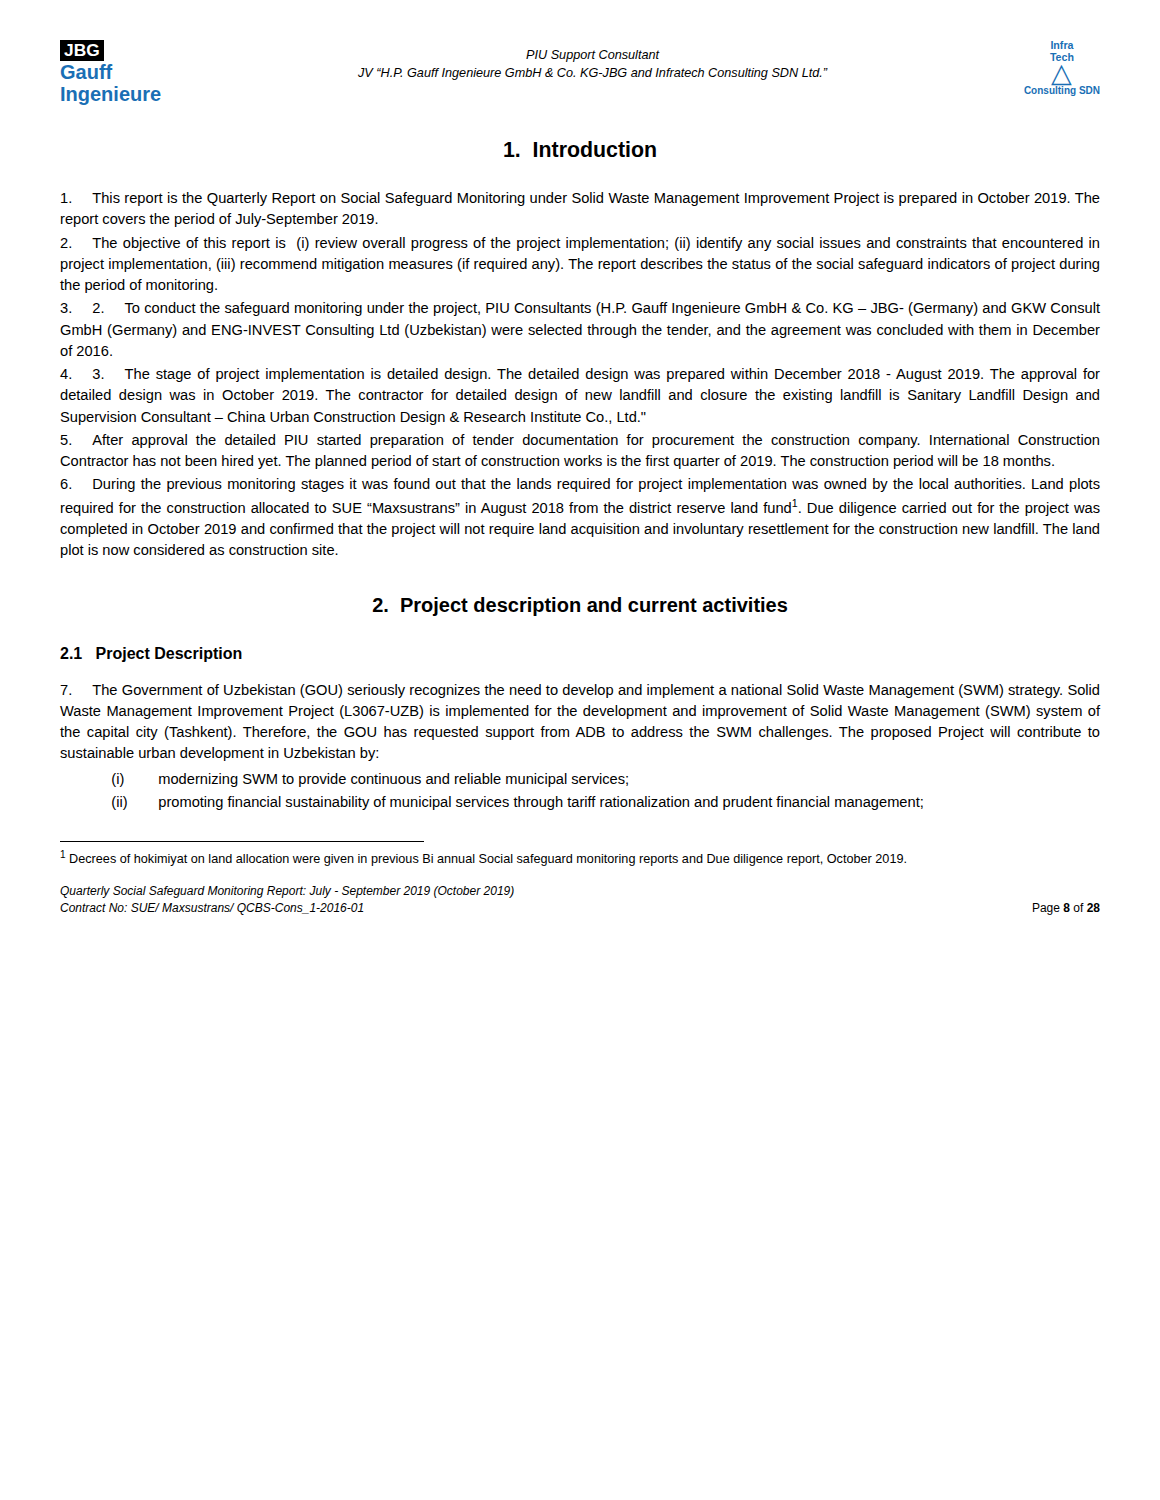JBG Gauff Ingenieure
PIU Support Consultant
JV “H.P. Gauff Ingenieure GmbH & Co. KG-JBG and Infratech Consulting SDN Ltd.”
Infra
Tech
△
Consulting SDN
1. Introduction
1. This report is the Quarterly Report on Social Safeguard Monitoring under Solid Waste Management Improvement Project is prepared in October 2019. The report covers the period of July-September 2019.
2. The objective of this report is (i) review overall progress of the project implementation; (ii) identify any social issues and constraints that encountered in project implementation, (iii) recommend mitigation measures (if required any). The report describes the status of the social safeguard indicators of project during the period of monitoring.
3. 2. To conduct the safeguard monitoring under the project, PIU Consultants (H.P. Gauff Ingenieure GmbH & Co. KG – JBG- (Germany) and GKW Consult GmbH (Germany) and ENG-INVEST Consulting Ltd (Uzbekistan) were selected through the tender, and the agreement was concluded with them in December of 2016.
4. 3. The stage of project implementation is detailed design. The detailed design was prepared within December 2018 - August 2019. The approval for detailed design was in October 2019. The contractor for detailed design of new landfill and closure the existing landfill is Sanitary Landfill Design and Supervision Consultant – China Urban Construction Design & Research Institute Co., Ltd."
5. After approval the detailed PIU started preparation of tender documentation for procurement the construction company. International Construction Contractor has not been hired yet. The planned period of start of construction works is the first quarter of 2019. The construction period will be 18 months.
6. During the previous monitoring stages it was found out that the lands required for project implementation was owned by the local authorities. Land plots required for the construction allocated to SUE “Maxsustrans” in August 2018 from the district reserve land fund1. Due diligence carried out for the project was completed in October 2019 and confirmed that the project will not require land acquisition and involuntary resettlement for the construction new landfill. The land plot is now considered as construction site.
2. Project description and current activities
2.1 Project Description
7. The Government of Uzbekistan (GOU) seriously recognizes the need to develop and implement a national Solid Waste Management (SWM) strategy. Solid Waste Management Improvement Project (L3067-UZB) is implemented for the development and improvement of Solid Waste Management (SWM) system of the capital city (Tashkent). Therefore, the GOU has requested support from ADB to address the SWM challenges. The proposed Project will contribute to sustainable urban development in Uzbekistan by:
(i) modernizing SWM to provide continuous and reliable municipal services;
(ii) promoting financial sustainability of municipal services through tariff rationalization and prudent financial management;
1 Decrees of hokimiyat on land allocation were given in previous Bi annual Social safeguard monitoring reports and Due diligence report, October 2019.
Quarterly Social Safeguard Monitoring Report: July - September 2019 (October 2019)
Contract No: SUE/ Maxsustrans/ QCBS-Cons_1-2016-01
Page 8 of 28